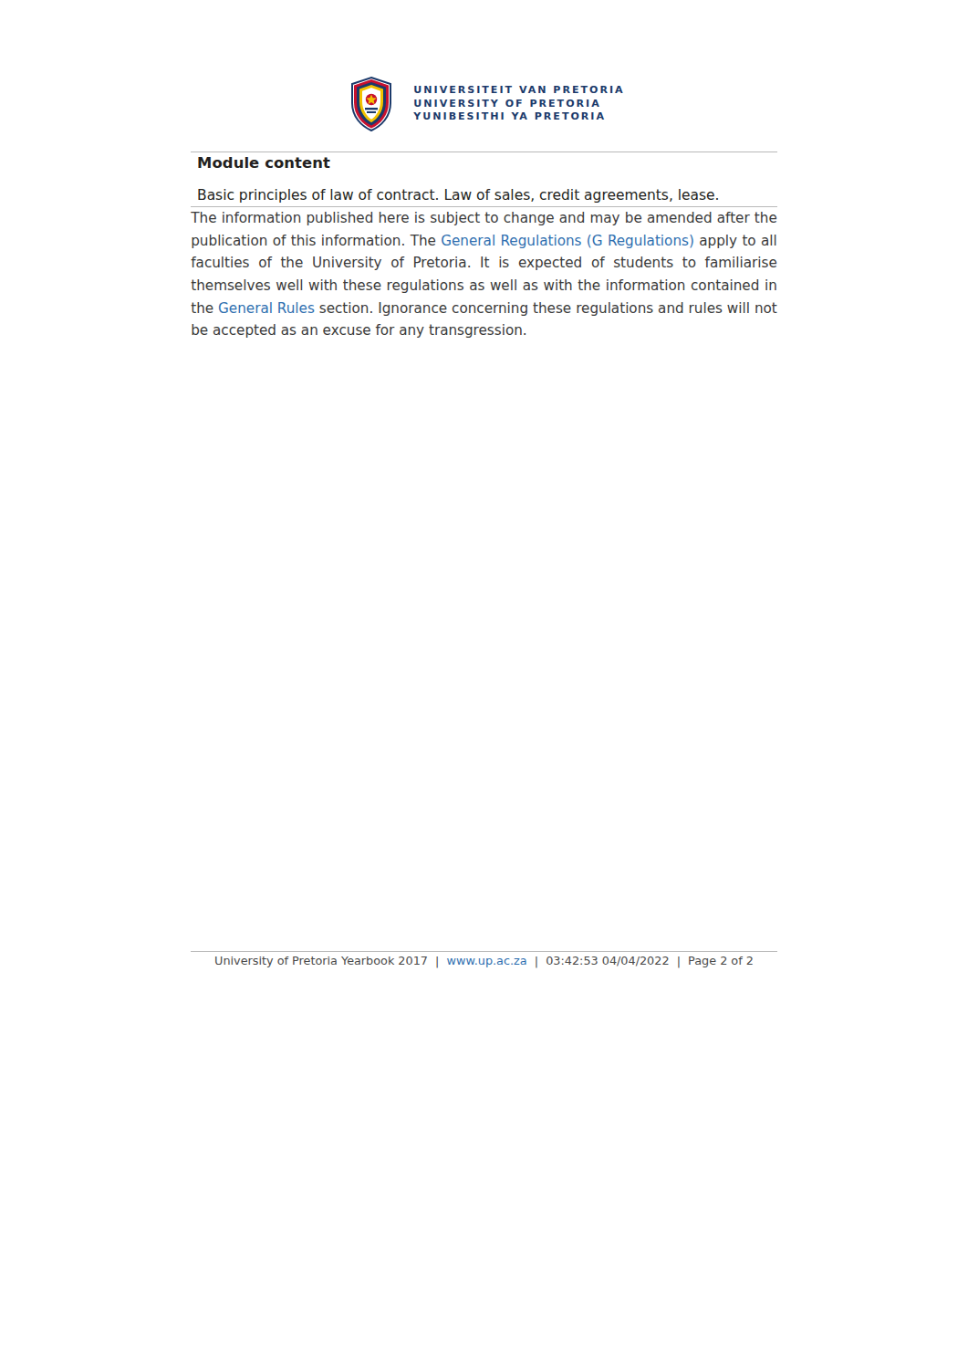UNIVERSITEIT VAN PRETORIA
UNIVERSITY OF PRETORIA
YUNIBESITHI YA PRETORIA
Module content
Basic principles of law of contract. Law of sales, credit agreements, lease.
The information published here is subject to change and may be amended after the publication of this information. The General Regulations (G Regulations) apply to all faculties of the University of Pretoria. It is expected of students to familiarise themselves well with these regulations as well as with the information contained in the General Rules section. Ignorance concerning these regulations and rules will not be accepted as an excuse for any transgression.
University of Pretoria Yearbook 2017 | www.up.ac.za | 03:42:53 04/04/2022 | Page 2 of 2